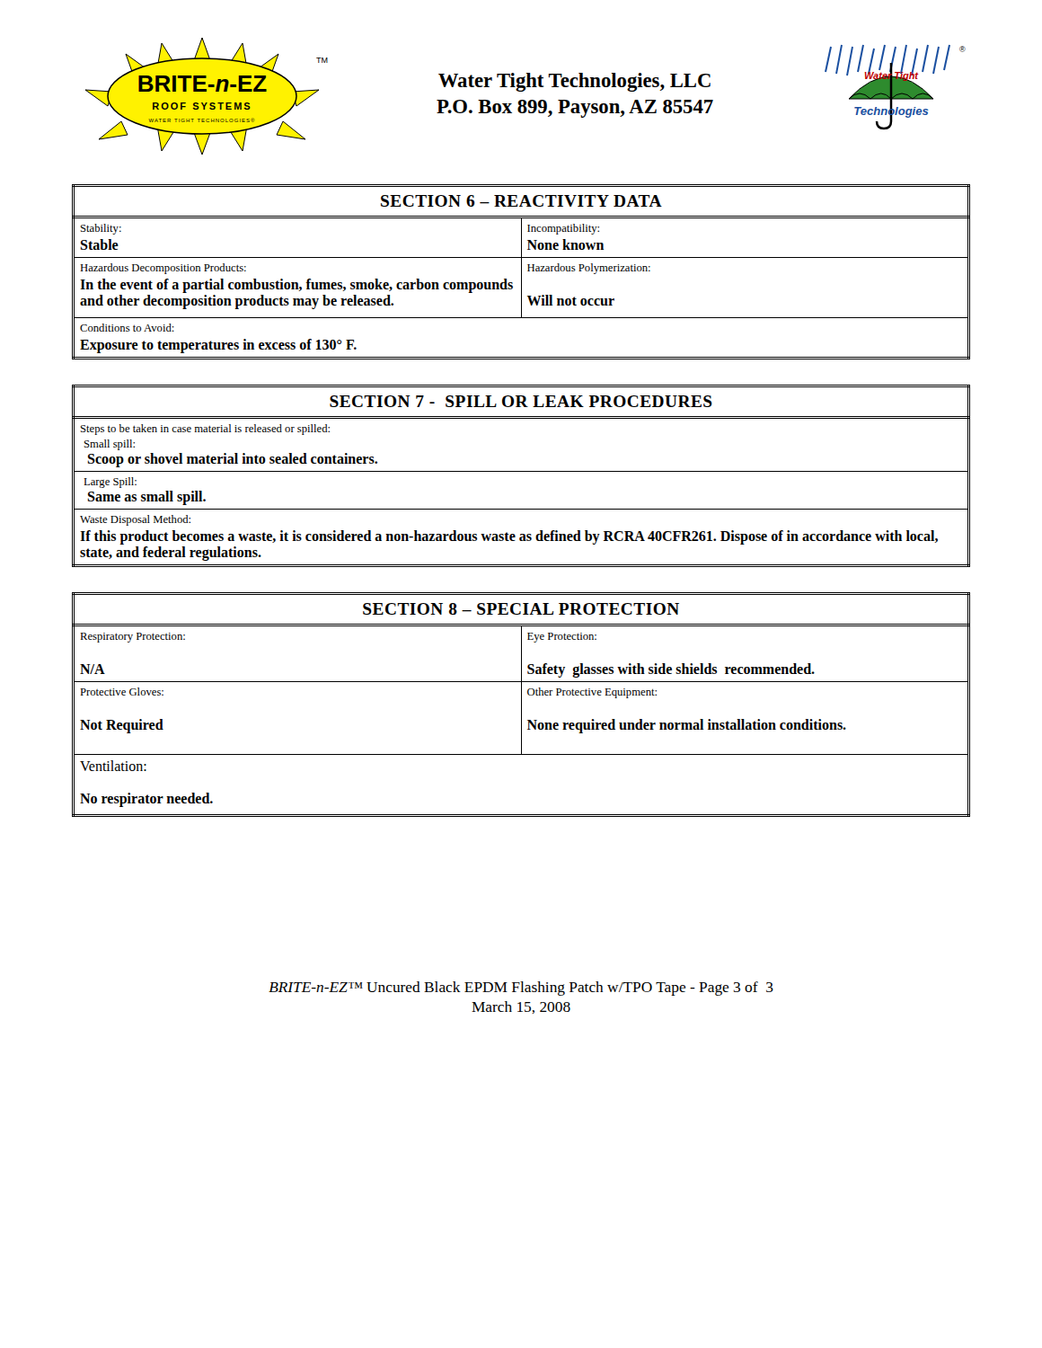BRITE-n-EZ ROOF SYSTEMS WATER TIGHT TECHNOLOGIES® TM
Water Tight Technologies, LLC
P.O. Box 899, Payson, AZ 85547
Water Tight Technologies ®
| SECTION 6 – REACTIVITY DATA |
| Stability: Stable | Incompatibility: None known |
| Hazardous Decomposition Products: In the event of a partial combustion, fumes, smoke, carbon compounds and other decomposition products may be released. | Hazardous Polymerization: Will not occur |
| Conditions to Avoid: Exposure to temperatures in excess of 130° F. |
| SECTION 7 - SPILL OR LEAK PROCEDURES |
| Steps to be taken in case material is released or spilled: Small spill: Scoop or shovel material into sealed containers. |
| Large Spill: Same as small spill. |
| Waste Disposal Method: If this product becomes a waste, it is considered a non-hazardous waste as defined by RCRA 40CFR261. Dispose of in accordance with local, state, and federal regulations. |
| SECTION 8 – SPECIAL PROTECTION |
| Respiratory Protection: N/A | Eye Protection: Safety glasses with side shields recommended. |
| Protective Gloves: Not Required | Other Protective Equipment: None required under normal installation conditions. |
| Ventilation: No respirator needed. |
BRITE-n-EZ™ Uncured Black EPDM Flashing Patch w/TPO Tape - Page 3 of 3
March 15, 2008